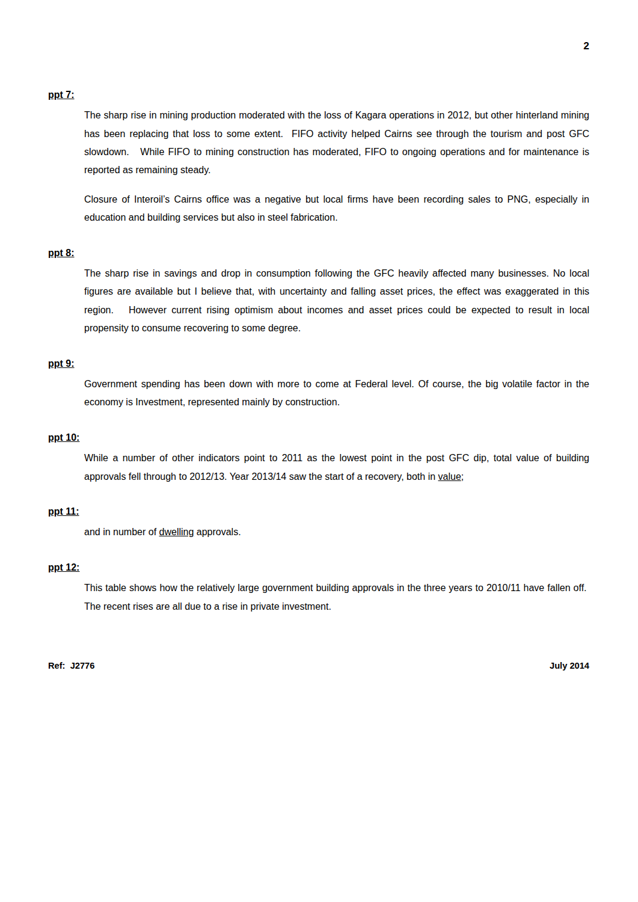2
ppt 7:
The sharp rise in mining production moderated with the loss of Kagara operations in 2012, but other hinterland mining has been replacing that loss to some extent. FIFO activity helped Cairns see through the tourism and post GFC slowdown. While FIFO to mining construction has moderated, FIFO to ongoing operations and for maintenance is reported as remaining steady.
Closure of Interoil’s Cairns office was a negative but local firms have been recording sales to PNG, especially in education and building services but also in steel fabrication.
ppt 8:
The sharp rise in savings and drop in consumption following the GFC heavily affected many businesses. No local figures are available but I believe that, with uncertainty and falling asset prices, the effect was exaggerated in this region. However current rising optimism about incomes and asset prices could be expected to result in local propensity to consume recovering to some degree.
ppt 9:
Government spending has been down with more to come at Federal level. Of course, the big volatile factor in the economy is Investment, represented mainly by construction.
ppt 10:
While a number of other indicators point to 2011 as the lowest point in the post GFC dip, total value of building approvals fell through to 2012/13. Year 2013/14 saw the start of a recovery, both in value;
ppt 11:
and in number of dwelling approvals.
ppt 12:
This table shows how the relatively large government building approvals in the three years to 2010/11 have fallen off. The recent rises are all due to a rise in private investment.
Ref: J2776 July 2014